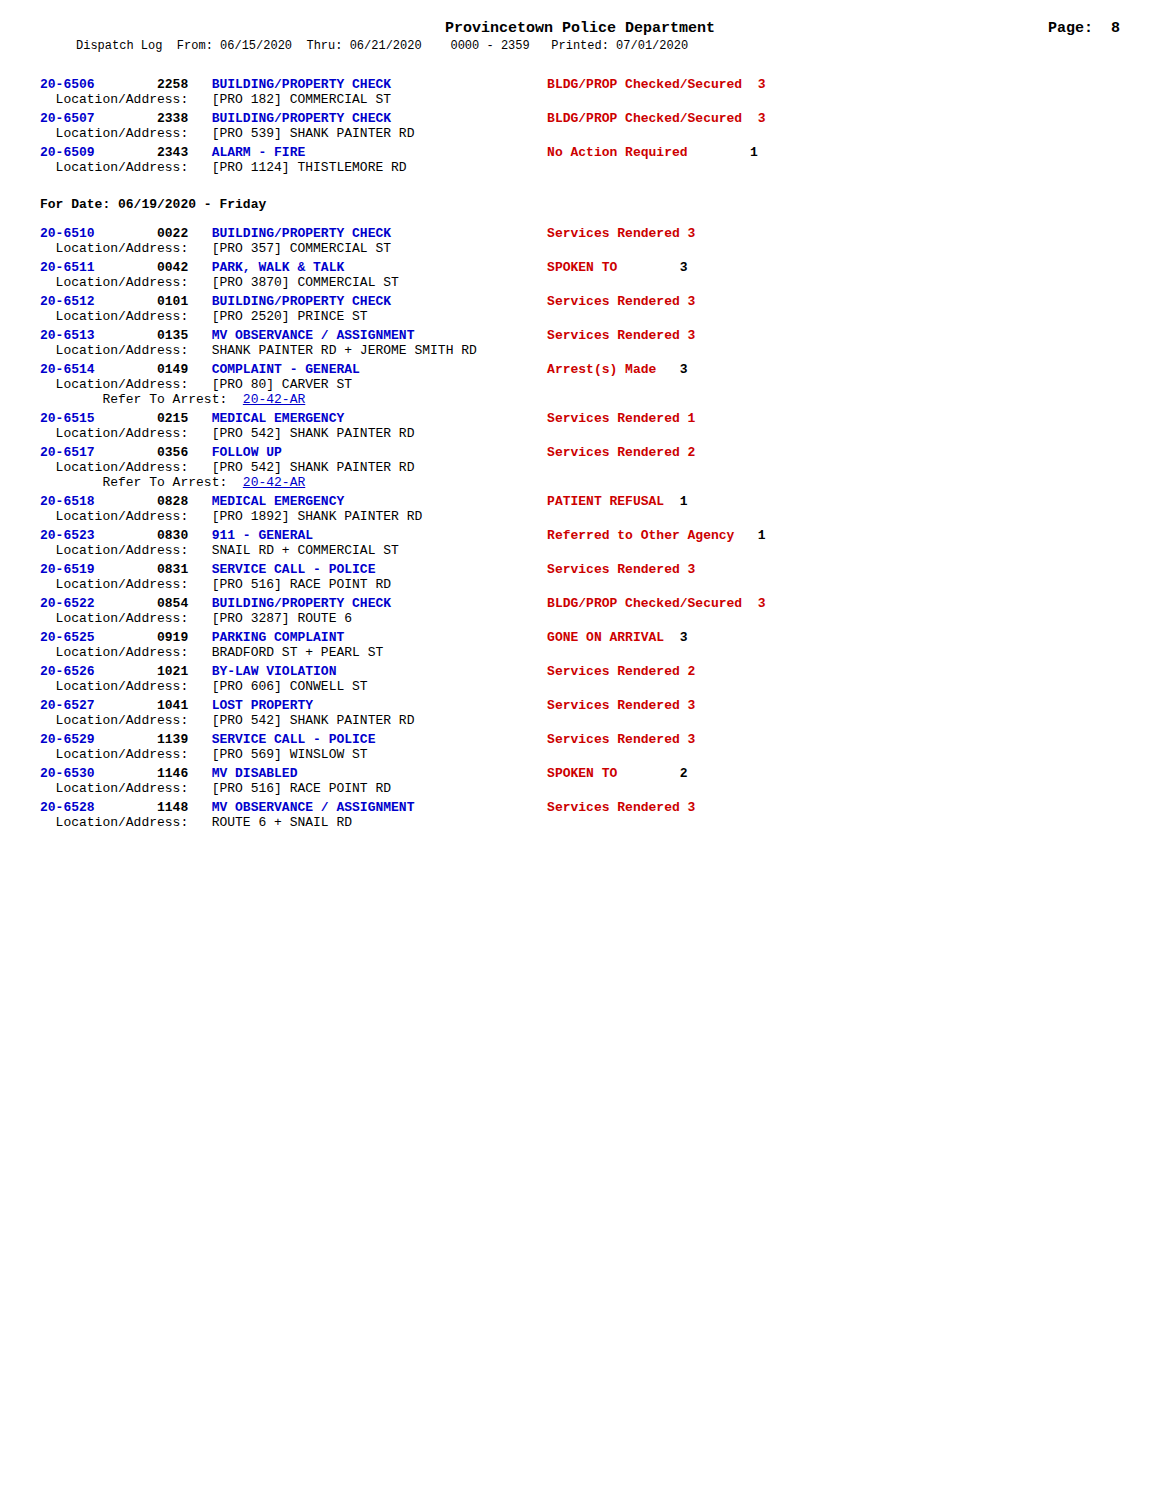Provincetown Police Department Page: 8
Dispatch Log From: 06/15/2020 Thru: 06/21/2020 0000 - 2359 Printed: 07/01/2020
20-6506 2258 BUILDING/PROPERTY CHECK BLDG/PROP Checked/Secured 3
Location/Address: [PRO 182] COMMERCIAL ST
20-6507 2338 BUILDING/PROPERTY CHECK BLDG/PROP Checked/Secured 3
Location/Address: [PRO 539] SHANK PAINTER RD
20-6509 2343 ALARM - FIRE No Action Required 1
Location/Address: [PRO 1124] THISTLEMORE RD
For Date: 06/19/2020 - Friday
20-6510 0022 BUILDING/PROPERTY CHECK Services Rendered 3
Location/Address: [PRO 357] COMMERCIAL ST
20-6511 0042 PARK, WALK & TALK SPOKEN TO 3
Location/Address: [PRO 3870] COMMERCIAL ST
20-6512 0101 BUILDING/PROPERTY CHECK Services Rendered 3
Location/Address: [PRO 2520] PRINCE ST
20-6513 0135 MV OBSERVANCE / ASSIGNMENT Services Rendered 3
Location/Address: SHANK PAINTER RD + JEROME SMITH RD
20-6514 0149 COMPLAINT - GENERAL Arrest(s) Made 3
Location/Address: [PRO 80] CARVER ST Refer To Arrest: 20-42-AR
20-6515 0215 MEDICAL EMERGENCY Services Rendered 1
Location/Address: [PRO 542] SHANK PAINTER RD
20-6517 0356 FOLLOW UP Services Rendered 2
Location/Address: [PRO 542] SHANK PAINTER RD Refer To Arrest: 20-42-AR
20-6518 0828 MEDICAL EMERGENCY PATIENT REFUSAL 1
Location/Address: [PRO 1892] SHANK PAINTER RD
20-6523 0830 911 - GENERAL Referred to Other Agency 1
Location/Address: SNAIL RD + COMMERCIAL ST
20-6519 0831 SERVICE CALL - POLICE Services Rendered 3
Location/Address: [PRO 516] RACE POINT RD
20-6522 0854 BUILDING/PROPERTY CHECK BLDG/PROP Checked/Secured 3
Location/Address: [PRO 3287] ROUTE 6
20-6525 0919 PARKING COMPLAINT GONE ON ARRIVAL 3
Location/Address: BRADFORD ST + PEARL ST
20-6526 1021 BY-LAW VIOLATION Services Rendered 2
Location/Address: [PRO 606] CONWELL ST
20-6527 1041 LOST PROPERTY Services Rendered 3
Location/Address: [PRO 542] SHANK PAINTER RD
20-6529 1139 SERVICE CALL - POLICE Services Rendered 3
Location/Address: [PRO 569] WINSLOW ST
20-6530 1146 MV DISABLED SPOKEN TO 2
Location/Address: [PRO 516] RACE POINT RD
20-6528 1148 MV OBSERVANCE / ASSIGNMENT Services Rendered 3
Location/Address: ROUTE 6 + SNAIL RD